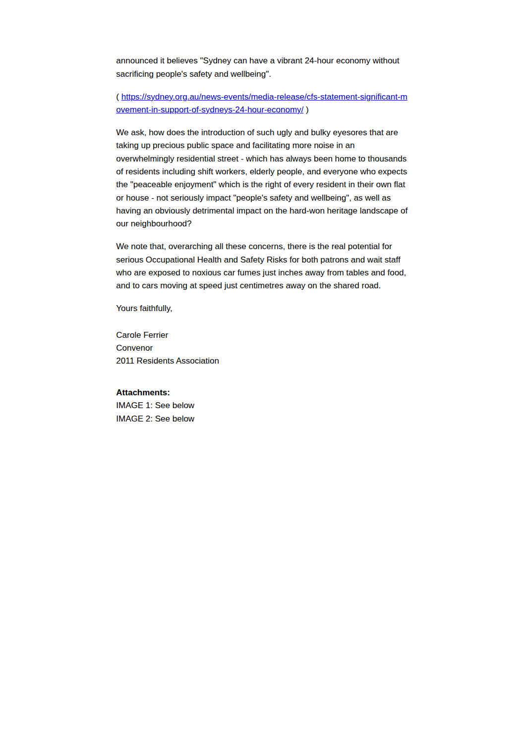announced it believes "Sydney can have a vibrant 24-hour economy without sacrificing people's safety and wellbeing".
( https://sydney.org.au/news-events/media-release/cfs-statement-significant-movement-in-support-of-sydneys-24-hour-economy/ )
We ask, how does the introduction of such ugly and bulky eyesores that are taking up precious public space and facilitating more noise in an overwhelmingly residential street - which has always been home to thousands of residents including shift workers, elderly people, and everyone who expects the "peaceable enjoyment" which is the right of every resident in their own flat or house - not seriously impact "people's safety and wellbeing", as well as having an obviously detrimental impact on the hard-won heritage landscape of our neighbourhood?
We note that, overarching all these concerns, there is the real potential for serious Occupational Health and Safety Risks for both patrons and wait staff who are exposed to noxious car fumes just inches away from tables and food, and to cars moving at speed just centimetres away on the shared road.
Yours faithfully,
Carole Ferrier
Convenor
2011 Residents Association
Attachments:
IMAGE 1: See below
IMAGE 2: See below